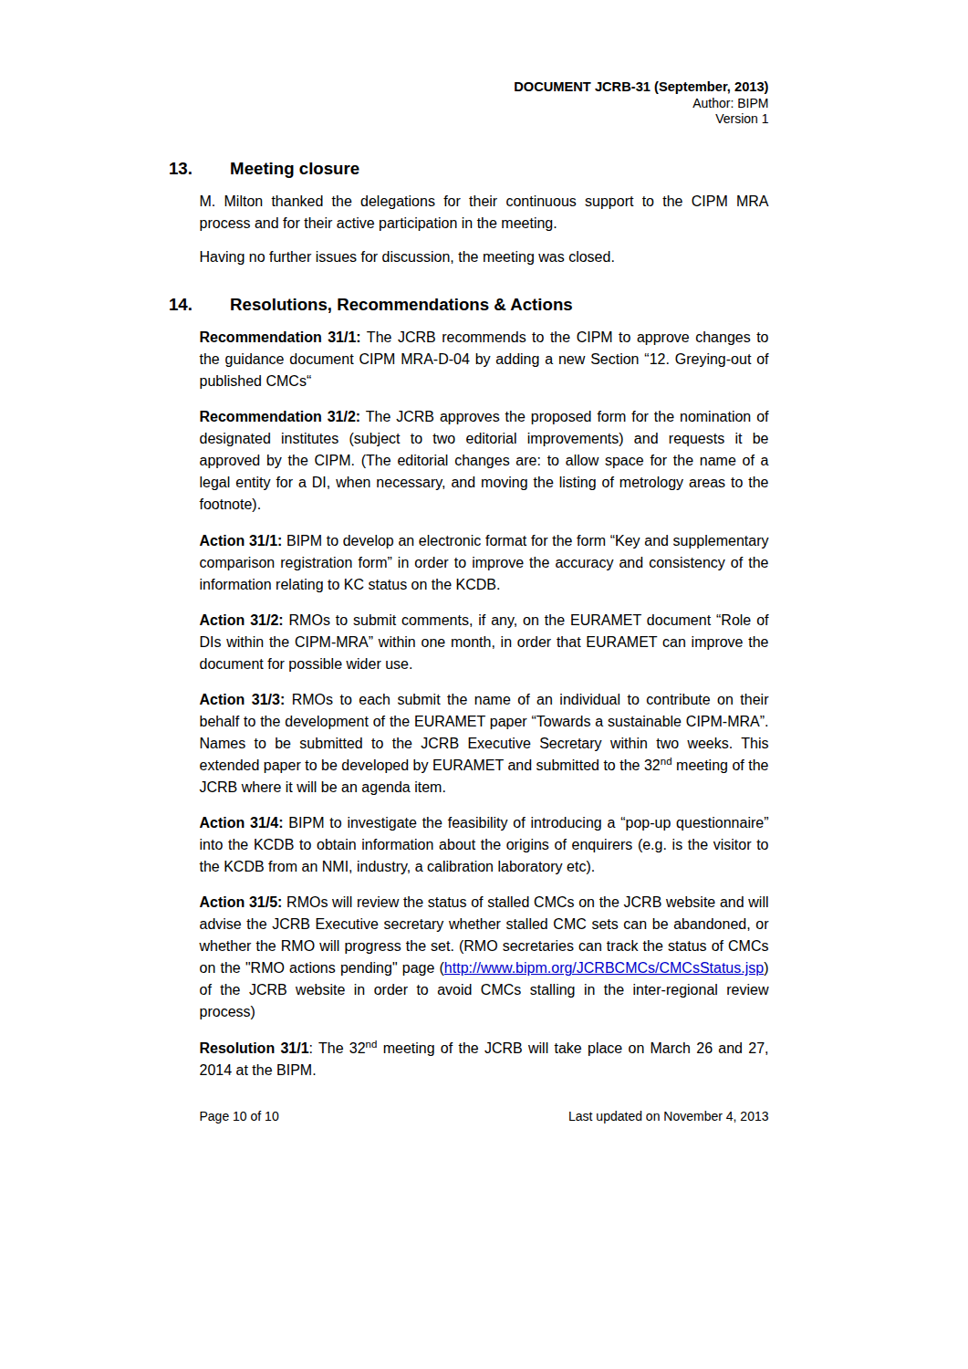DOCUMENT JCRB-31 (September, 2013)
Author: BIPM
Version 1
13. Meeting closure
M. Milton thanked the delegations for their continuous support to the CIPM MRA process and for their active participation in the meeting.
Having no further issues for discussion, the meeting was closed.
14. Resolutions, Recommendations & Actions
Recommendation 31/1: The JCRB recommends to the CIPM to approve changes to the guidance document CIPM MRA-D-04 by adding a new Section “12. Greying-out of published CMCs“
Recommendation 31/2: The JCRB approves the proposed form for the nomination of designated institutes (subject to two editorial improvements) and requests it be approved by the CIPM. (The editorial changes are: to allow space for the name of a legal entity for a DI, when necessary, and moving the listing of metrology areas to the footnote).
Action 31/1: BIPM to develop an electronic format for the form “Key and supplementary comparison registration form” in order to improve the accuracy and consistency of the information relating to KC status on the KCDB.
Action 31/2: RMOs to submit comments, if any, on the EURAMET document “Role of DIs within the CIPM-MRA” within one month, in order that EURAMET can improve the document for possible wider use.
Action 31/3: RMOs to each submit the name of an individual to contribute on their behalf to the development of the EURAMET paper “Towards a sustainable CIPM-MRA”. Names to be submitted to the JCRB Executive Secretary within two weeks. This extended paper to be developed by EURAMET and submitted to the 32nd meeting of the JCRB where it will be an agenda item.
Action 31/4: BIPM to investigate the feasibility of introducing a “pop-up questionnaire” into the KCDB to obtain information about the origins of enquirers (e.g. is the visitor to the KCDB from an NMI, industry, a calibration laboratory etc).
Action 31/5: RMOs will review the status of stalled CMCs on the JCRB website and will advise the JCRB Executive secretary whether stalled CMC sets can be abandoned, or whether the RMO will progress the set. (RMO secretaries can track the status of CMCs on the "RMO actions pending" page (http://www.bipm.org/JCRBCMCs/CMCsStatus.jsp) of the JCRB website in order to avoid CMCs stalling in the inter-regional review process)
Resolution 31/1: The 32nd meeting of the JCRB will take place on March 26 and 27, 2014 at the BIPM.
Page 10 of 10 Last updated on November 4, 2013